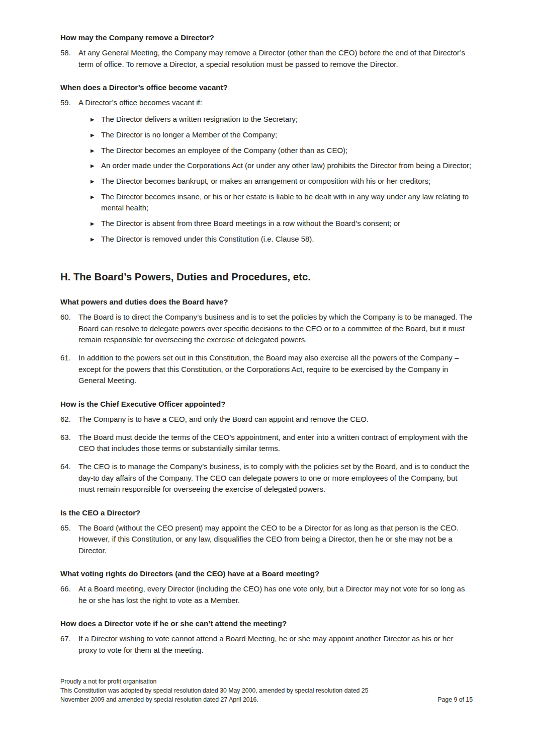How may the Company remove a Director?
58. At any General Meeting, the Company may remove a Director (other than the CEO) before the end of that Director’s term of office. To remove a Director, a special resolution must be passed to remove the Director.
When does a Director’s office become vacant?
59. A Director’s office becomes vacant if:
The Director delivers a written resignation to the Secretary;
The Director is no longer a Member of the Company;
The Director becomes an employee of the Company (other than as CEO);
An order made under the Corporations Act (or under any other law) prohibits the Director from being a Director;
The Director becomes bankrupt, or makes an arrangement or composition with his or her creditors;
The Director becomes insane, or his or her estate is liable to be dealt with in any way under any law relating to mental health;
The Director is absent from three Board meetings in a row without the Board’s consent; or
The Director is removed under this Constitution (i.e. Clause 58).
H. The Board’s Powers, Duties and Procedures, etc.
What powers and duties does the Board have?
60. The Board is to direct the Company’s business and is to set the policies by which the Company is to be managed. The Board can resolve to delegate powers over specific decisions to the CEO or to a committee of the Board, but it must remain responsible for overseeing the exercise of delegated powers.
61. In addition to the powers set out in this Constitution, the Board may also exercise all the powers of the Company – except for the powers that this Constitution, or the Corporations Act, require to be exercised by the Company in General Meeting.
How is the Chief Executive Officer appointed?
62. The Company is to have a CEO, and only the Board can appoint and remove the CEO.
63. The Board must decide the terms of the CEO’s appointment, and enter into a written contract of employment with the CEO that includes those terms or substantially similar terms.
64. The CEO is to manage the Company’s business, is to comply with the policies set by the Board, and is to conduct the day-to day affairs of the Company. The CEO can delegate powers to one or more employees of the Company, but must remain responsible for overseeing the exercise of delegated powers.
Is the CEO a Director?
65. The Board (without the CEO present) may appoint the CEO to be a Director for as long as that person is the CEO. However, if this Constitution, or any law, disqualifies the CEO from being a Director, then he or she may not be a Director.
What voting rights do Directors (and the CEO) have at a Board meeting?
66. At a Board meeting, every Director (including the CEO) has one vote only, but a Director may not vote for so long as he or she has lost the right to vote as a Member.
How does a Director vote if he or she can’t attend the meeting?
67. If a Director wishing to vote cannot attend a Board Meeting, he or she may appoint another Director as his or her proxy to vote for them at the meeting.
Proudly a not for profit organisation
This Constitution was adopted by special resolution dated 30 May 2000, amended by special resolution dated 25 November 2009 and amended by special resolution dated 27 April 2016.
Page 9 of 15